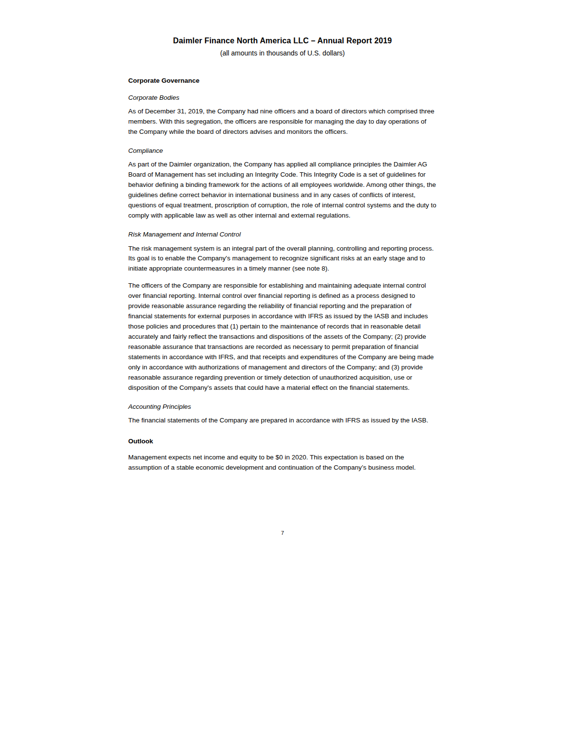Daimler Finance North America LLC – Annual Report 2019
(all amounts in thousands of U.S. dollars)
Corporate Governance
Corporate Bodies
As of December 31, 2019, the Company had nine officers and a board of directors which comprised three members. With this segregation, the officers are responsible for managing the day to day operations of the Company while the board of directors advises and monitors the officers.
Compliance
As part of the Daimler organization, the Company has applied all compliance principles the Daimler AG Board of Management has set including an Integrity Code. This Integrity Code is a set of guidelines for behavior defining a binding framework for the actions of all employees worldwide. Among other things, the guidelines define correct behavior in international business and in any cases of conflicts of interest, questions of equal treatment, proscription of corruption, the role of internal control systems and the duty to comply with applicable law as well as other internal and external regulations.
Risk Management and Internal Control
The risk management system is an integral part of the overall planning, controlling and reporting process. Its goal is to enable the Company's management to recognize significant risks at an early stage and to initiate appropriate countermeasures in a timely manner (see note 8).
The officers of the Company are responsible for establishing and maintaining adequate internal control over financial reporting. Internal control over financial reporting is defined as a process designed to provide reasonable assurance regarding the reliability of financial reporting and the preparation of financial statements for external purposes in accordance with IFRS as issued by the IASB and includes those policies and procedures that (1) pertain to the maintenance of records that in reasonable detail accurately and fairly reflect the transactions and dispositions of the assets of the Company; (2) provide reasonable assurance that transactions are recorded as necessary to permit preparation of financial statements in accordance with IFRS, and that receipts and expenditures of the Company are being made only in accordance with authorizations of management and directors of the Company; and (3) provide reasonable assurance regarding prevention or timely detection of unauthorized acquisition, use or disposition of the Company's assets that could have a material effect on the financial statements.
Accounting Principles
The financial statements of the Company are prepared in accordance with IFRS as issued by the IASB.
Outlook
Management expects net income and equity to be $0 in 2020. This expectation is based on the assumption of a stable economic development and continuation of the Company’s business model.
7